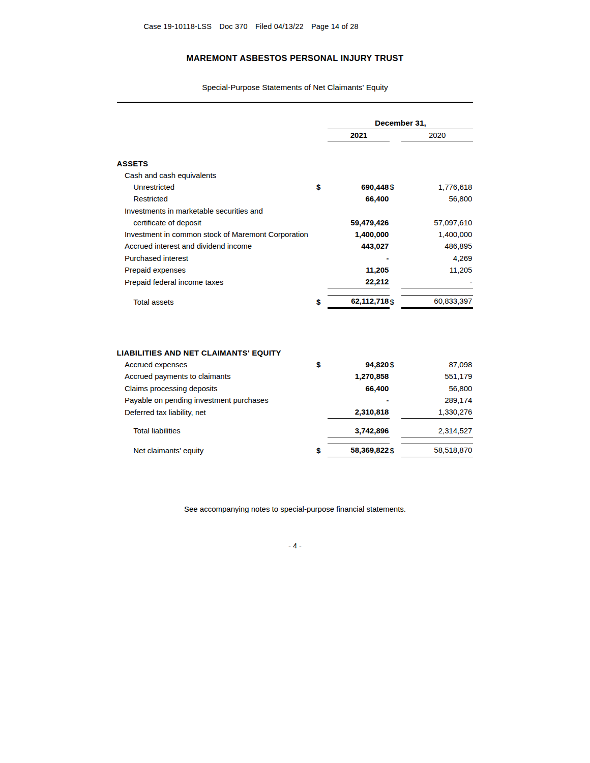Case 19-10118-LSS Doc 370 Filed 04/13/22 Page 14 of 28
MAREMONT ASBESTOS PERSONAL INJURY TRUST
Special-Purpose Statements of Net Claimants' Equity
| | | December 31, |
| | | 2021 | | 2020 |
| ASSETS | | | | |
| Cash and cash equivalents | | | | |
| Unrestricted | $ | 690,448 | $ | 1,776,618 |
| Restricted | | 66,400 | | 56,800 |
| Investments in marketable securities and | | | | |
| certificate of deposit | | 59,479,426 | | 57,097,610 |
| Investment in common stock of Maremont Corporation | | 1,400,000 | | 1,400,000 |
| Accrued interest and dividend income | | 443,027 | | 486,895 |
| Purchased interest | | - | | 4,269 |
| Prepaid expenses | | 11,205 | | 11,205 |
| Prepaid federal income taxes | | 22,212 | | - |
| Total assets | $ | 62,112,718 | $ | 60,833,397 |
| LIABILITIES AND NET CLAIMANTS' EQUITY | | | | |
| Accrued expenses | $ | 94,820 | $ | 87,098 |
| Accrued payments to claimants | | 1,270,858 | | 551,179 |
| Claims processing deposits | | 66,400 | | 56,800 |
| Payable on pending investment purchases | | - | | 289,174 |
| Deferred tax liability, net | | 2,310,818 | | 1,330,276 |
| Total liabilities | | 3,742,896 | | 2,314,527 |
| Net claimants' equity | $ | 58,369,822 | $ | 58,518,870 |
See accompanying notes to special-purpose financial statements.
- 4 -